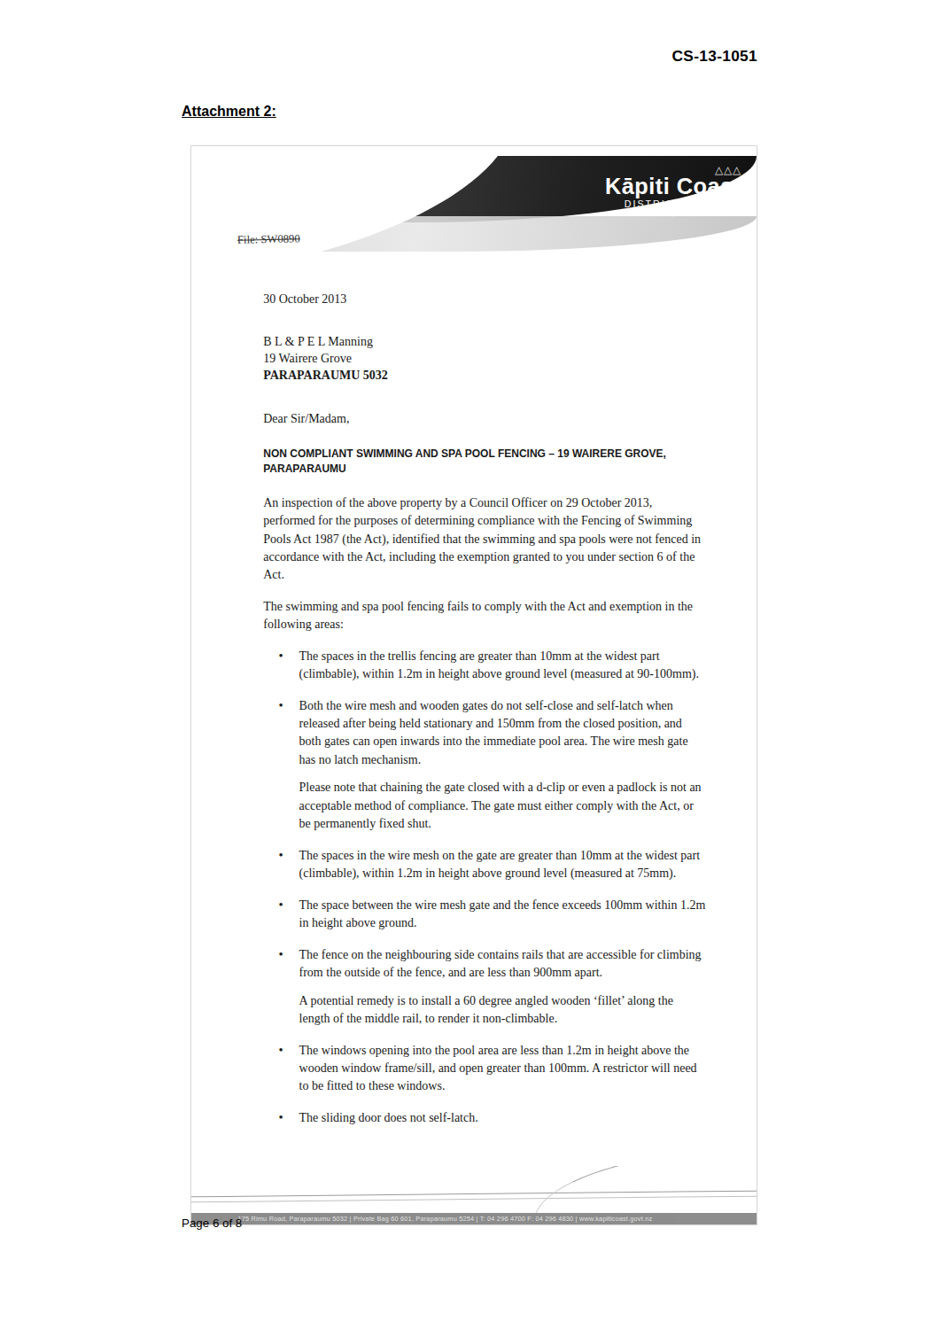CS-13-1051
Attachment 2:
△△△
Kāpiti Coast
DISTRICT COUNCIL
Me Huri Whakamuri, Ka Titiro Whakamua
File: SW0890
30 October 2013
B L & P E L Manning
19 Wairere Grove
PARAPARAUMU 5032
Dear Sir/Madam,
NON COMPLIANT SWIMMING AND SPA POOL FENCING – 19 WAIRERE GROVE, PARAPARAUMU
An inspection of the above property by a Council Officer on 29 October 2013, performed for the purposes of determining compliance with the Fencing of Swimming Pools Act 1987 (the Act), identified that the swimming and spa pools were not fenced in accordance with the Act, including the exemption granted to you under section 6 of the Act.
The swimming and spa pool fencing fails to comply with the Act and exemption in the following areas:
The spaces in the trellis fencing are greater than 10mm at the widest part (climbable), within 1.2m in height above ground level (measured at 90-100mm).
Both the wire mesh and wooden gates do not self-close and self-latch when released after being held stationary and 150mm from the closed position, and both gates can open inwards into the immediate pool area. The wire mesh gate has no latch mechanism.
Please note that chaining the gate closed with a d-clip or even a padlock is not an acceptable method of compliance. The gate must either comply with the Act, or be permanently fixed shut.
The spaces in the wire mesh on the gate are greater than 10mm at the widest part (climbable), within 1.2m in height above ground level (measured at 75mm).
The space between the wire mesh gate and the fence exceeds 100mm within 1.2m in height above ground.
The fence on the neighbouring side contains rails that are accessible for climbing from the outside of the fence, and are less than 900mm apart.
A potential remedy is to install a 60 degree angled wooden ‘fillet’ along the length of the middle rail, to render it non-climbable.
The windows opening into the pool area are less than 1.2m in height above the wooden window frame/sill, and open greater than 100mm. A restrictor will need to be fitted to these windows.
The sliding door does not self-latch.
175 Rimu Road, Paraparaumu 5032 | Private Bag 60 601, Paraparaumu 5254 | T: 04 296 4700 F: 04 296 4830 | www.kapiticoast.govt.nz
Page 6 of 8